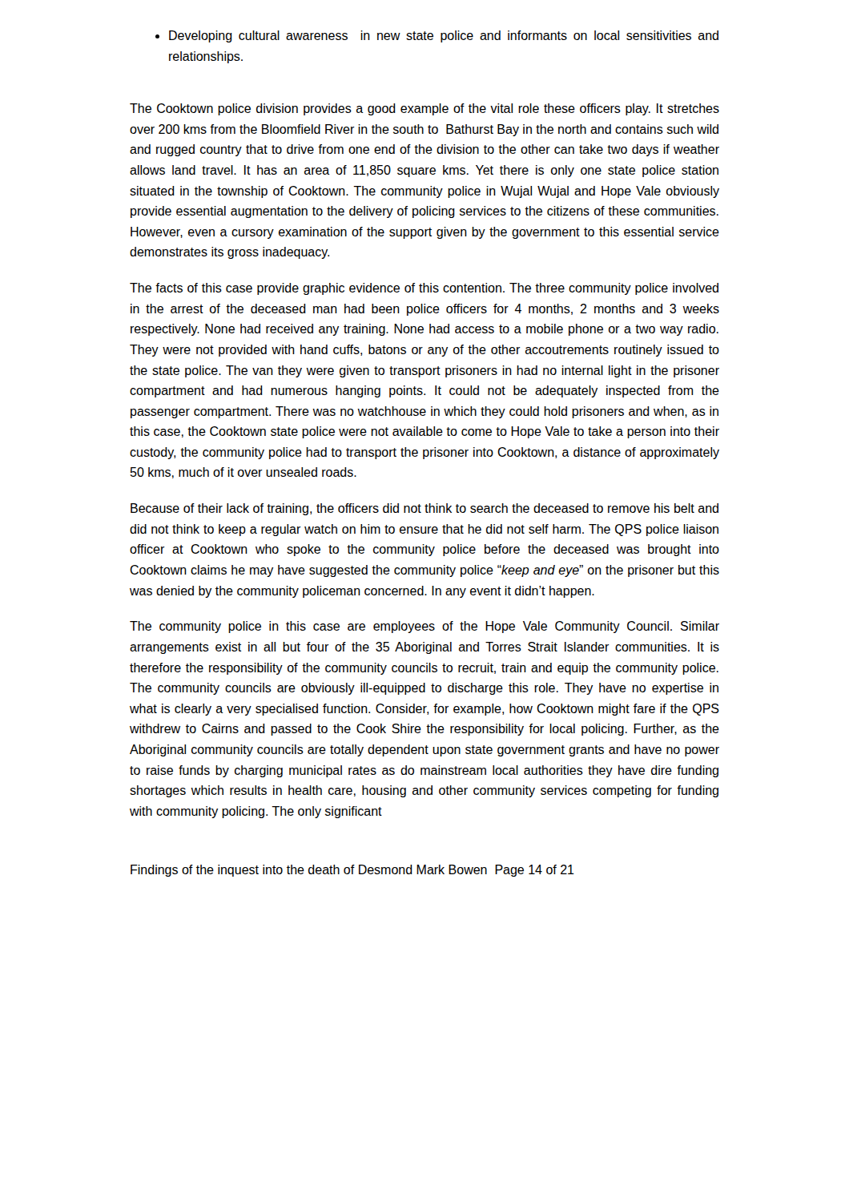Developing cultural awareness in new state police and informants on local sensitivities and relationships.
The Cooktown police division provides a good example of the vital role these officers play. It stretches over 200 kms from the Bloomfield River in the south to Bathurst Bay in the north and contains such wild and rugged country that to drive from one end of the division to the other can take two days if weather allows land travel. It has an area of 11,850 square kms. Yet there is only one state police station situated in the township of Cooktown. The community police in Wujal Wujal and Hope Vale obviously provide essential augmentation to the delivery of policing services to the citizens of these communities. However, even a cursory examination of the support given by the government to this essential service demonstrates its gross inadequacy.
The facts of this case provide graphic evidence of this contention. The three community police involved in the arrest of the deceased man had been police officers for 4 months, 2 months and 3 weeks respectively. None had received any training. None had access to a mobile phone or a two way radio. They were not provided with hand cuffs, batons or any of the other accoutrements routinely issued to the state police. The van they were given to transport prisoners in had no internal light in the prisoner compartment and had numerous hanging points. It could not be adequately inspected from the passenger compartment. There was no watchhouse in which they could hold prisoners and when, as in this case, the Cooktown state police were not available to come to Hope Vale to take a person into their custody, the community police had to transport the prisoner into Cooktown, a distance of approximately 50 kms, much of it over unsealed roads.
Because of their lack of training, the officers did not think to search the deceased to remove his belt and did not think to keep a regular watch on him to ensure that he did not self harm. The QPS police liaison officer at Cooktown who spoke to the community police before the deceased was brought into Cooktown claims he may have suggested the community police “keep and eye” on the prisoner but this was denied by the community policeman concerned. In any event it didn’t happen.
The community police in this case are employees of the Hope Vale Community Council. Similar arrangements exist in all but four of the 35 Aboriginal and Torres Strait Islander communities. It is therefore the responsibility of the community councils to recruit, train and equip the community police. The community councils are obviously ill-equipped to discharge this role. They have no expertise in what is clearly a very specialised function. Consider, for example, how Cooktown might fare if the QPS withdrew to Cairns and passed to the Cook Shire the responsibility for local policing. Further, as the Aboriginal community councils are totally dependent upon state government grants and have no power to raise funds by charging municipal rates as do mainstream local authorities they have dire funding shortages which results in health care, housing and other community services competing for funding with community policing. The only significant
Findings of the inquest into the death of Desmond Mark Bowen Page 14 of 21